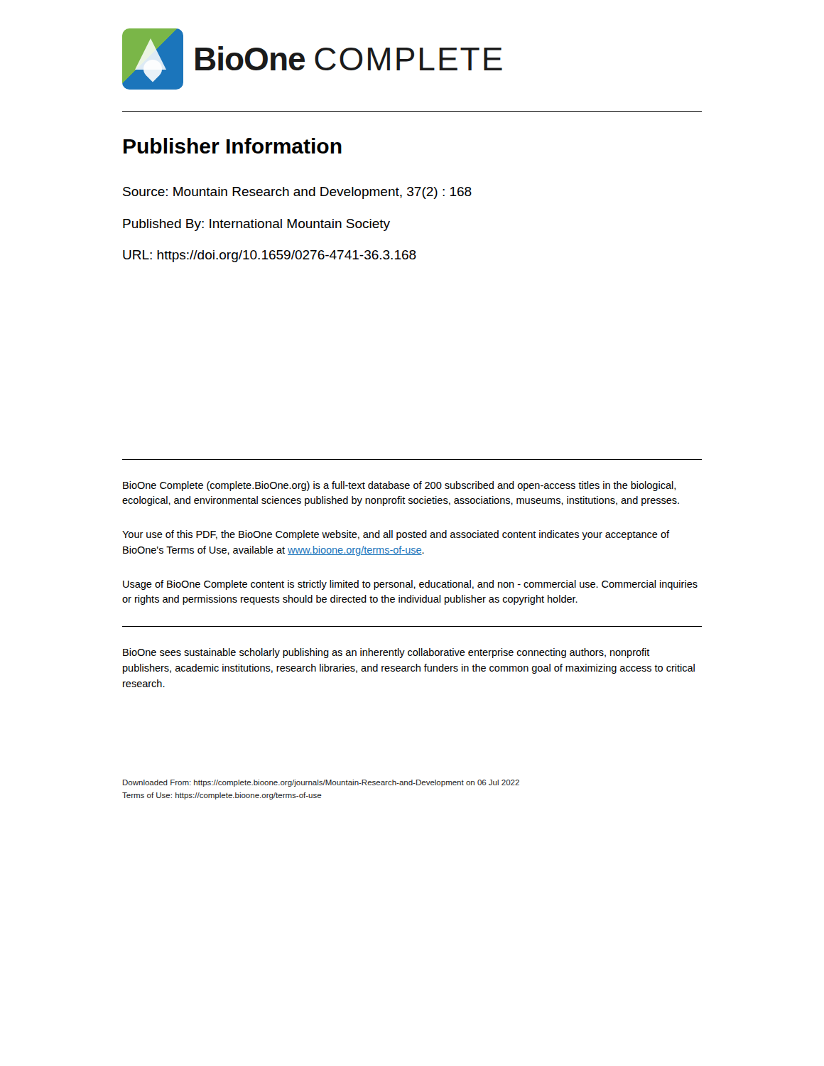BioOne COMPLETE
Publisher Information
Source: Mountain Research and Development, 37(2) : 168
Published By: International Mountain Society
URL: https://doi.org/10.1659/0276-4741-36.3.168
BioOne Complete (complete.BioOne.org) is a full-text database of 200 subscribed and open-access titles in the biological, ecological, and environmental sciences published by nonprofit societies, associations, museums, institutions, and presses.
Your use of this PDF, the BioOne Complete website, and all posted and associated content indicates your acceptance of BioOne's Terms of Use, available at www.bioone.org/terms-of-use.
Usage of BioOne Complete content is strictly limited to personal, educational, and non - commercial use. Commercial inquiries or rights and permissions requests should be directed to the individual publisher as copyright holder.
BioOne sees sustainable scholarly publishing as an inherently collaborative enterprise connecting authors, nonprofit publishers, academic institutions, research libraries, and research funders in the common goal of maximizing access to critical research.
Downloaded From: https://complete.bioone.org/journals/Mountain-Research-and-Development on 06 Jul 2022
Terms of Use: https://complete.bioone.org/terms-of-use